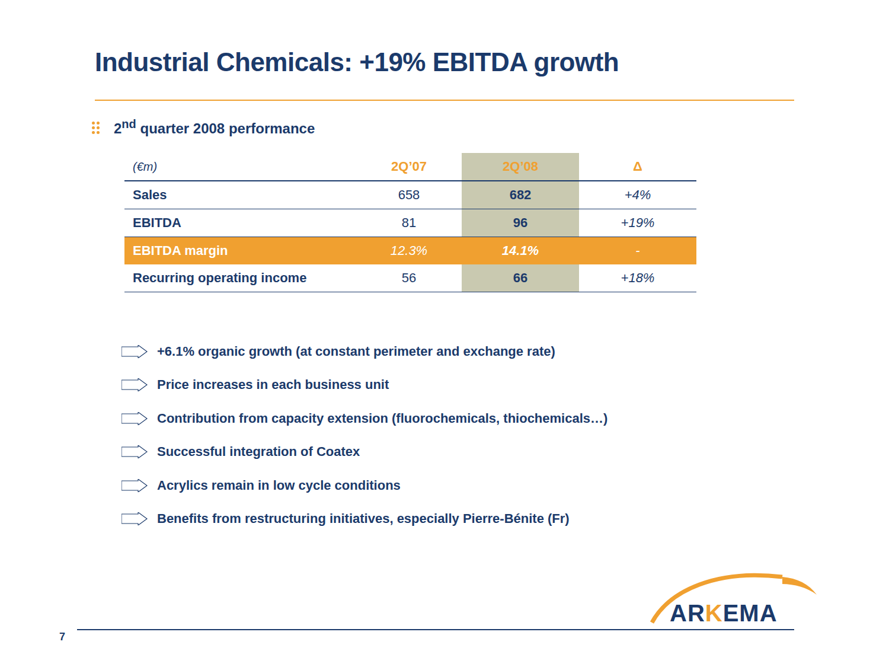Industrial Chemicals: +19% EBITDA growth
2nd quarter 2008 performance
| (€m) | 2Q’07 | 2Q’08 | Δ |
| --- | --- | --- | --- |
| Sales | 658 | 682 | +4% |
| EBITDA | 81 | 96 | +19% |
| EBITDA margin | 12.3% | 14.1% | - |
| Recurring operating income | 56 | 66 | +18% |
+6.1% organic growth (at constant perimeter and exchange rate)
Price increases in each business unit
Contribution from capacity extension (fluorochemicals, thiochemicals…)
Successful integration of Coatex
Acrylics remain in low cycle conditions
Benefits from restructuring initiatives, especially Pierre-Bénite (Fr)
7
ARKEMA